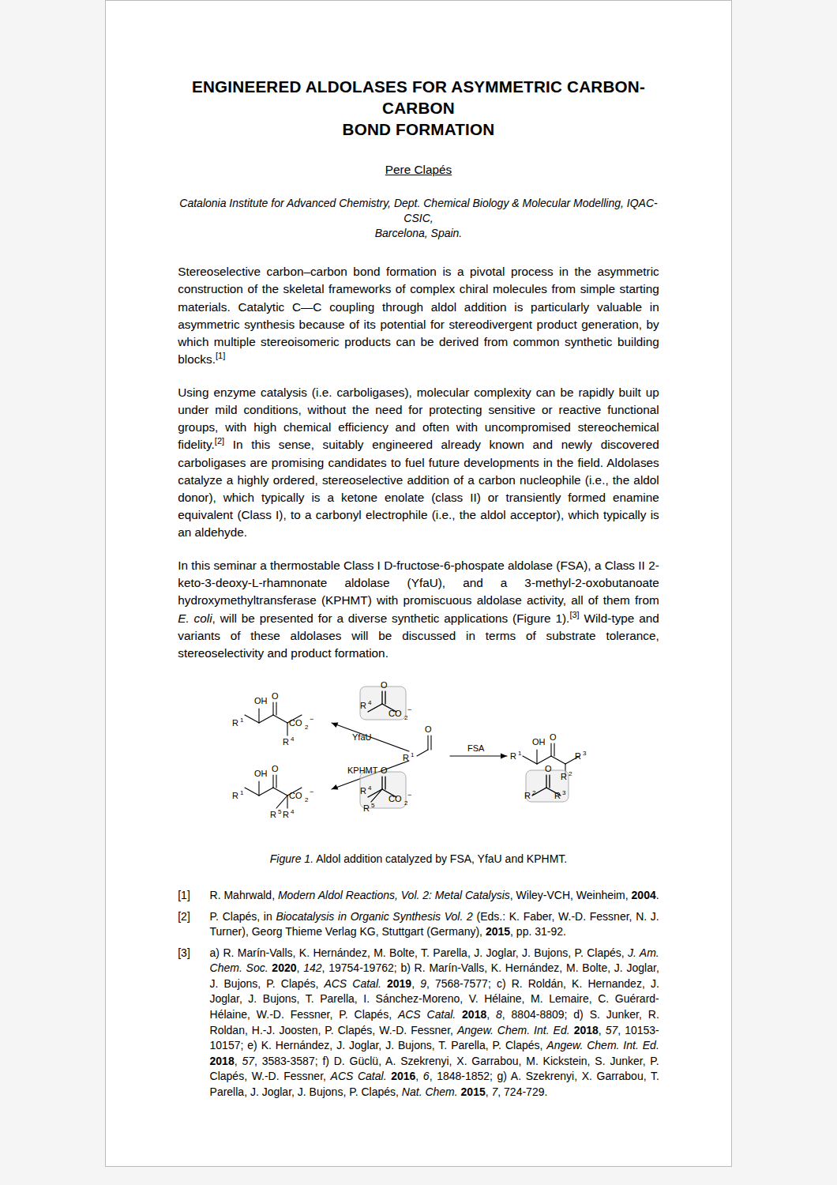ENGINEERED ALDOLASES FOR ASYMMETRIC CARBON-CARBON
BOND FORMATION
Pere Clapés
Catalonia Institute for Advanced Chemistry, Dept. Chemical Biology & Molecular Modelling, IQAC-CSIC,
Barcelona, Spain.
Stereoselective carbon–carbon bond formation is a pivotal process in the asymmetric construction of the skeletal frameworks of complex chiral molecules from simple starting materials. Catalytic C—C coupling through aldol addition is particularly valuable in asymmetric synthesis because of its potential for stereodivergent product generation, by which multiple stereoisomeric products can be derived from common synthetic building blocks.[1]
Using enzyme catalysis (i.e. carboligases), molecular complexity can be rapidly built up under mild conditions, without the need for protecting sensitive or reactive functional groups, with high chemical efficiency and often with uncompromised stereochemical fidelity.[2] In this sense, suitably engineered already known and newly discovered carboligases are promising candidates to fuel future developments in the field. Aldolases catalyze a highly ordered, stereoselective addition of a carbon nucleophile (i.e., the aldol donor), which typically is a ketone enolate (class II) or transiently formed enamine equivalent (Class I), to a carbonyl electrophile (i.e., the aldol acceptor), which typically is an aldehyde.
In this seminar a thermostable Class I D-fructose-6-phospate aldolase (FSA), a Class II 2-keto-3-deoxy-L-rhamnonate aldolase (YfaU), and a 3-methyl-2-oxobutanoate hydroxymethyltransferase (KPHMT) with promiscuous aldolase activity, all of them from E. coli, will be presented for a diverse synthetic applications (Figure 1).[3] Wild-type and variants of these aldolases will be discussed in terms of substrate tolerance, stereoselectivity and product formation.
R1 OH O CO2 − R4 R1 OH O CO2 − R5 R4 YfaU KPHMT FSA O R1 R4 O CO2 − R4 O CO2 − R5 R1 OH O R3 R2 R2 O R3
Figure 1. Aldol addition catalyzed by FSA, YfaU and KPHMT.
| [1] | R. Mahrwald, Modern Aldol Reactions, Vol. 2: Metal Catalysis , Wiley-VCH, Weinheim, 2004 . |
| [2] | P. Clapés, in Biocatalysis in Organic Synthesis Vol. 2 (Eds.: K. Faber, W.-D. Fessner, N. J. Turner), Georg Thieme Verlag KG, Stuttgart (Germany), 2015 , pp. 31-92. |
| [3] | a) R. Marín-Valls, K. Hernández, M. Bolte, T. Parella, J. Joglar, J. Bujons, P. Clapés, J. Am. Chem. Soc. 2020 , 142 , 19754-19762; b) R. Marín-Valls, K. Hernández, M. Bolte, J. Joglar, J. Bujons, P. Clapés, ACS Catal. 2019 , 9 , 7568-7577; c) R. Roldán, K. Hernandez, J. Joglar, J. Bujons, T. Parella, I. Sánchez-Moreno, V. Hélaine, M. Lemaire, C. Guérard-Hélaine, W.-D. Fessner, P. Clapés, ACS Catal. 2018 , 8 , 8804-8809; d) S. Junker, R. Roldan, H.-J. Joosten, P. Clapés, W.-D. Fessner, Angew. Chem. Int. Ed. 2018 , 57 , 10153-10157; e) K. Hernández, J. Joglar, J. Bujons, T. Parella, P. Clapés, Angew. Chem. Int. Ed. 2018 , 57 , 3583-3587; f) D. Güclü, A. Szekrenyi, X. Garrabou, M. Kickstein, S. Junker, P. Clapés, W.-D. Fessner, ACS Catal. 2016 , 6 , 1848-1852; g) A. Szekrenyi, X. Garrabou, T. Parella, J. Joglar, J. Bujons, P. Clapés, Nat. Chem. 2015 , 7 , 724-729. |